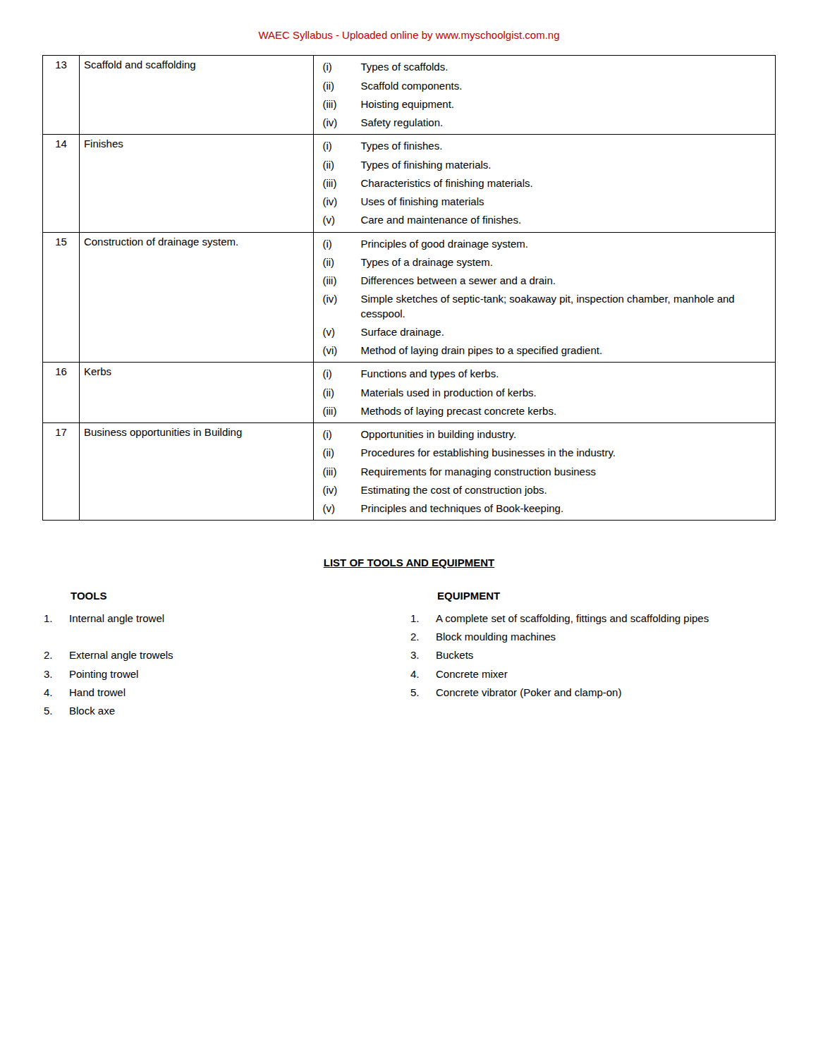WAEC Syllabus - Uploaded online by www.myschoolgist.com.ng
| 13 | Scaffold and scaffolding | / (i) / Types of scaffolds. / / (ii) / Scaffold components. / / (iii) / Hoisting equipment. / / (iv) / Safety regulation. / |
| 14 | Finishes | / (i) / Types of finishes. / / (ii) / Types of finishing materials. / / (iii) / Characteristics of finishing materials. / / (iv) / Uses of finishing materials / / (v) / Care and maintenance of finishes. / |
| 15 | Construction of drainage system. | / (i) / Principles of good drainage system. / / (ii) / Types of a drainage system. / / (iii) / Differences between a sewer and a drain. / / (iv) / Simple sketches of septic-tank; soakaway pit, inspection chamber, manhole and cesspool. / / (v) / Surface drainage. / / (vi) / Method of laying drain pipes to a specified gradient. / |
| 16 | Kerbs | / (i) / Functions and types of kerbs. / / (ii) / Materials used in production of kerbs. / / (iii) / Methods of laying precast concrete kerbs. / |
| 17 | Business opportunities in Building | / (i) / Opportunities in building industry. / / (ii) / Procedures for establishing businesses in the industry. / / (iii) / Requirements for managing construction business / / (iv) / Estimating the cost of construction jobs. / / (v) / Principles and techniques of Book-keeping. / |
LIST OF TOOLS AND EQUIPMENT
| TOOLS | EQUIPMENT |
| --- | --- |
| / 1. / Internal angle trowel / / 2. / External angle trowels / / 3. / Pointing trowel / / 4. / Hand trowel / / 5. / Block axe / | / 1. / A complete set of scaffolding, fittings and scaffolding pipes / / 2. / Block moulding machines / / 3. / Buckets / / 4. / Concrete mixer / / 5. / Concrete vibrator (Poker and clamp-on) / |